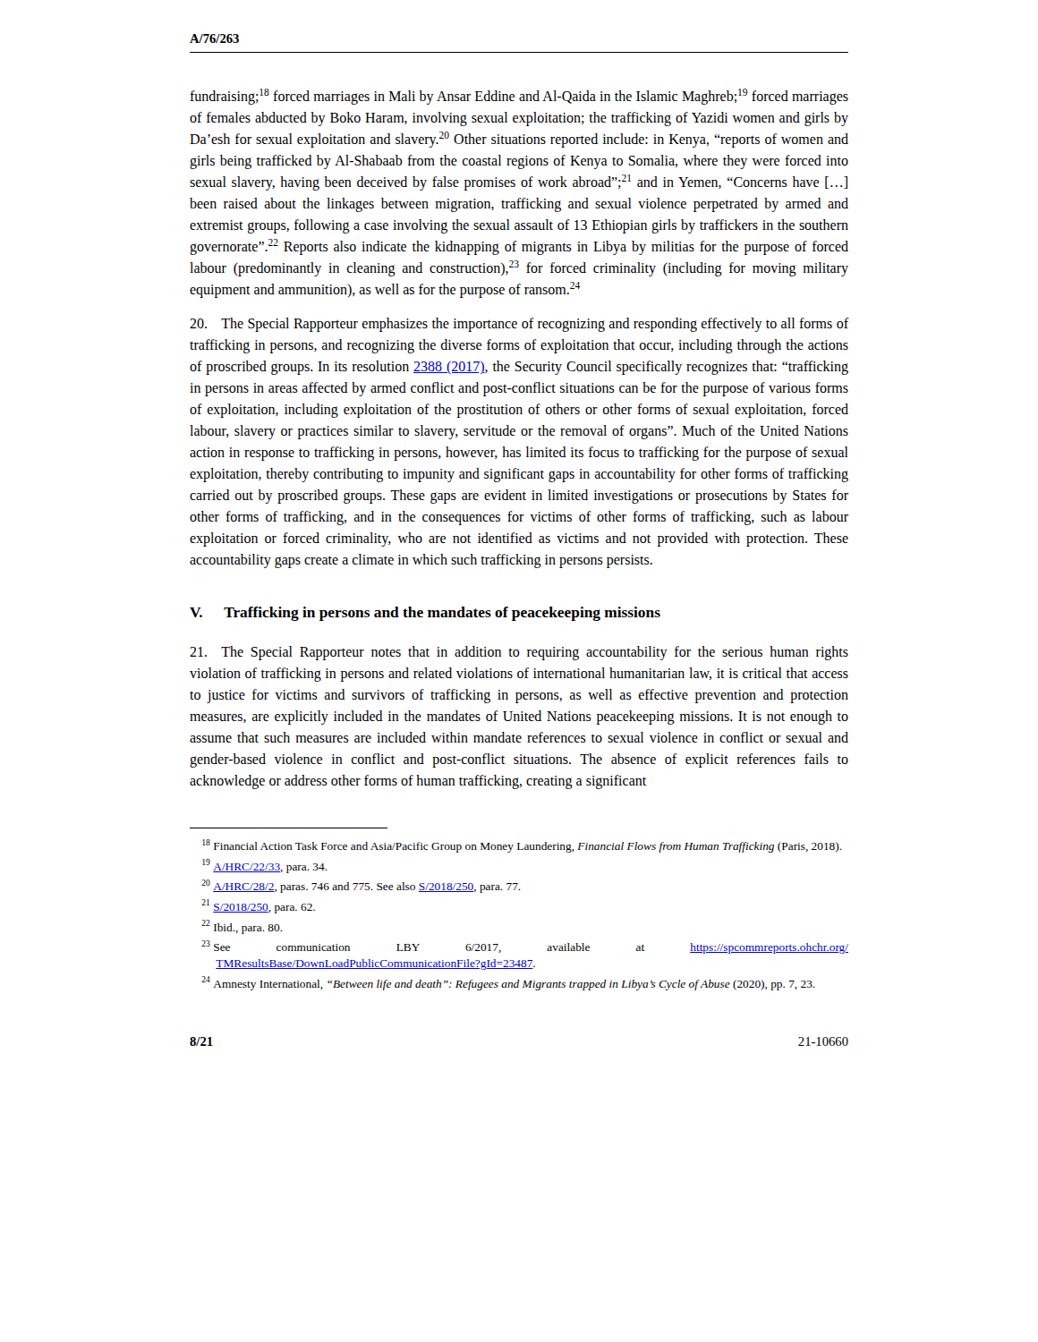A/76/263
fundraising;18 forced marriages in Mali by Ansar Eddine and Al-Qaida in the Islamic Maghreb;19 forced marriages of females abducted by Boko Haram, involving sexual exploitation; the trafficking of Yazidi women and girls by Da’esh for sexual exploitation and slavery.20 Other situations reported include: in Kenya, “reports of women and girls being trafficked by Al-Shabaab from the coastal regions of Kenya to Somalia, where they were forced into sexual slavery, having been deceived by false promises of work abroad”;21 and in Yemen, “Concerns have […] been raised about the linkages between migration, trafficking and sexual violence perpetrated by armed and extremist groups, following a case involving the sexual assault of 13 Ethiopian girls by traffickers in the southern governorate”.22 Reports also indicate the kidnapping of migrants in Libya by militias for the purpose of forced labour (predominantly in cleaning and construction),23 for forced criminality (including for moving military equipment and ammunition), as well as for the purpose of ransom.24
20. The Special Rapporteur emphasizes the importance of recognizing and responding effectively to all forms of trafficking in persons, and recognizing the diverse forms of exploitation that occur, including through the actions of proscribed groups. In its resolution 2388 (2017), the Security Council specifically recognizes that: “trafficking in persons in areas affected by armed conflict and post-conflict situations can be for the purpose of various forms of exploitation, including exploitation of the prostitution of others or other forms of sexual exploitation, forced labour, slavery or practices similar to slavery, servitude or the removal of organs”. Much of the United Nations action in response to trafficking in persons, however, has limited its focus to trafficking for the purpose of sexual exploitation, thereby contributing to impunity and significant gaps in accountability for other forms of trafficking carried out by proscribed groups. These gaps are evident in limited investigations or prosecutions by States for other forms of trafficking, and in the consequences for victims of other forms of trafficking, such as labour exploitation or forced criminality, who are not identified as victims and not provided with protection. These accountability gaps create a climate in which such trafficking in persons persists.
V. Trafficking in persons and the mandates of peacekeeping missions
21. The Special Rapporteur notes that in addition to requiring accountability for the serious human rights violation of trafficking in persons and related violations of international humanitarian law, it is critical that access to justice for victims and survivors of trafficking in persons, as well as effective prevention and protection measures, are explicitly included in the mandates of United Nations peacekeeping missions. It is not enough to assume that such measures are included within mandate references to sexual violence in conflict or sexual and gender-based violence in conflict and post-conflict situations. The absence of explicit references fails to acknowledge or address other forms of human trafficking, creating a significant
18Financial Action Task Force and Asia/Pacific Group on Money Laundering, Financial Flows from Human Trafficking (Paris, 2018).
19A/HRC/22/33, para. 34.
20A/HRC/28/2, paras. 746 and 775. See also S/2018/250, para. 77.
21S/2018/250, para. 62.
22Ibid., para. 80.
23See communication LBY 6/2017, available at https://spcommreports.ohchr.org/ TMResultsBase/DownLoadPublicCommunicationFile?gId=23487.
24Amnesty International, “Between life and death”: Refugees and Migrants trapped in Libya’s Cycle of Abuse (2020), pp. 7, 23.
8/21 21-10660